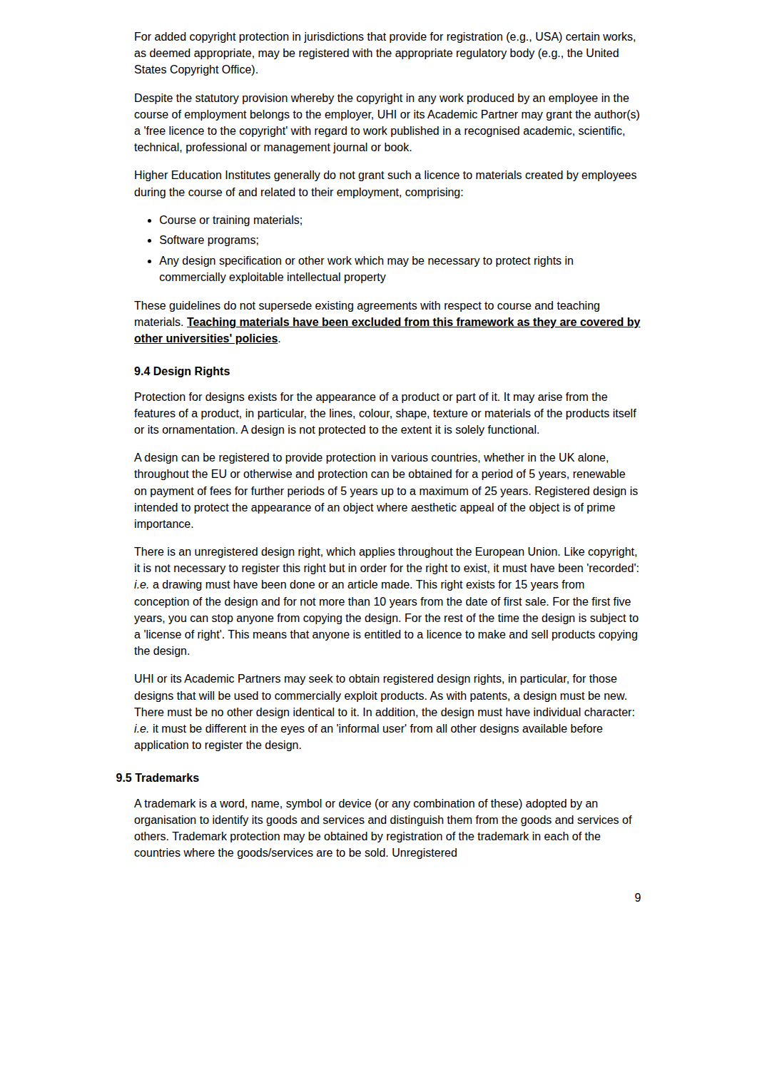For added copyright protection in jurisdictions that provide for registration (e.g., USA) certain works, as deemed appropriate, may be registered with the appropriate regulatory body (e.g., the United States Copyright Office).
Despite the statutory provision whereby the copyright in any work produced by an employee in the course of employment belongs to the employer, UHI or its Academic Partner may grant the author(s) a 'free licence to the copyright' with regard to work published in a recognised academic, scientific, technical, professional or management journal or book.
Higher Education Institutes generally do not grant such a licence to materials created by employees during the course of and related to their employment, comprising:
Course or training materials;
Software programs;
Any design specification or other work which may be necessary to protect rights in commercially exploitable intellectual property
These guidelines do not supersede existing agreements with respect to course and teaching materials. Teaching materials have been excluded from this framework as they are covered by other universities' policies.
9.4 Design Rights
Protection for designs exists for the appearance of a product or part of it. It may arise from the features of a product, in particular, the lines, colour, shape, texture or materials of the products itself or its ornamentation. A design is not protected to the extent it is solely functional.
A design can be registered to provide protection in various countries, whether in the UK alone, throughout the EU or otherwise and protection can be obtained for a period of 5 years, renewable on payment of fees for further periods of 5 years up to a maximum of 25 years. Registered design is intended to protect the appearance of an object where aesthetic appeal of the object is of prime importance.
There is an unregistered design right, which applies throughout the European Union. Like copyright, it is not necessary to register this right but in order for the right to exist, it must have been 'recorded': i.e. a drawing must have been done or an article made. This right exists for 15 years from conception of the design and for not more than 10 years from the date of first sale. For the first five years, you can stop anyone from copying the design. For the rest of the time the design is subject to a 'license of right'. This means that anyone is entitled to a licence to make and sell products copying the design.
UHI or its Academic Partners may seek to obtain registered design rights, in particular, for those designs that will be used to commercially exploit products. As with patents, a design must be new. There must be no other design identical to it. In addition, the design must have individual character: i.e. it must be different in the eyes of an 'informal user' from all other designs available before application to register the design.
9.5 Trademarks
A trademark is a word, name, symbol or device (or any combination of these) adopted by an organisation to identify its goods and services and distinguish them from the goods and services of others. Trademark protection may be obtained by registration of the trademark in each of the countries where the goods/services are to be sold. Unregistered
9